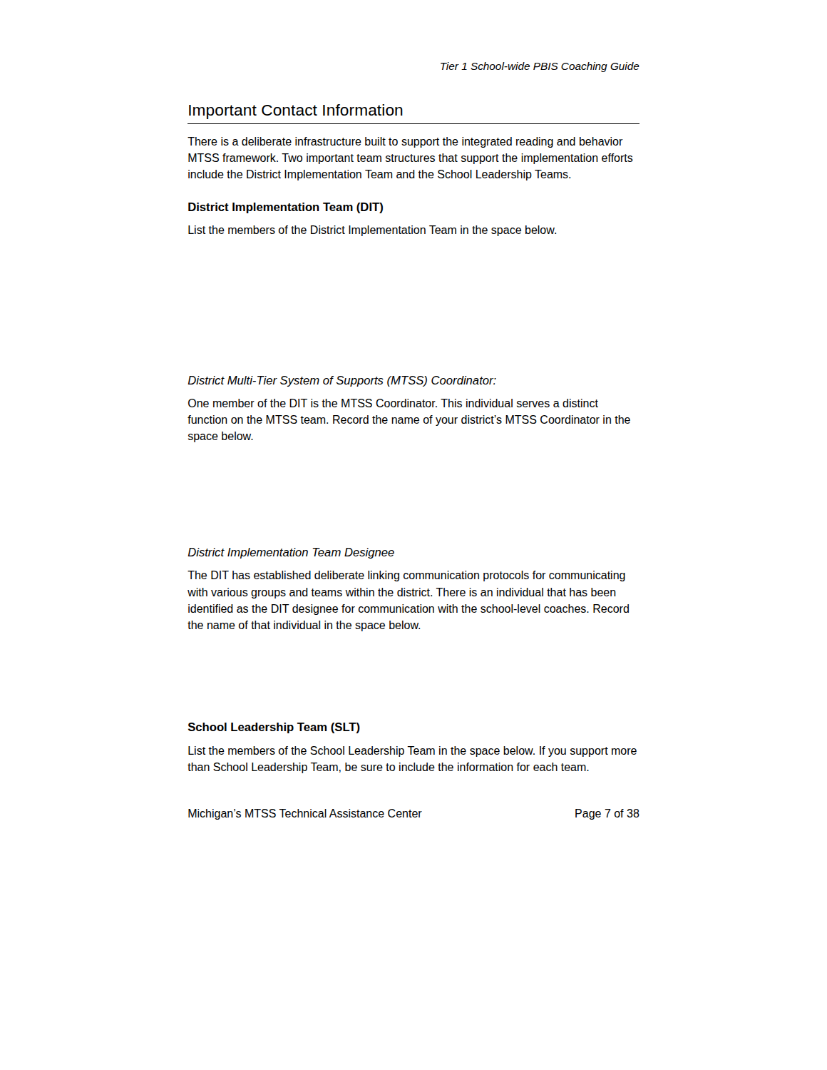Tier 1 School-wide PBIS Coaching Guide
Important Contact Information
There is a deliberate infrastructure built to support the integrated reading and behavior MTSS framework. Two important team structures that support the implementation efforts include the District Implementation Team and the School Leadership Teams.
District Implementation Team (DIT)
List the members of the District Implementation Team in the space below.
District Multi-Tier System of Supports (MTSS) Coordinator:
One member of the DIT is the MTSS Coordinator. This individual serves a distinct function on the MTSS team. Record the name of your district’s MTSS Coordinator in the space below.
District Implementation Team Designee
The DIT has established deliberate linking communication protocols for communicating with various groups and teams within the district. There is an individual that has been identified as the DIT designee for communication with the school-level coaches. Record the name of that individual in the space below.
School Leadership Team (SLT)
List the members of the School Leadership Team in the space below. If you support more than School Leadership Team, be sure to include the information for each team.
Michigan’s MTSS Technical Assistance Center
Page 7 of 38